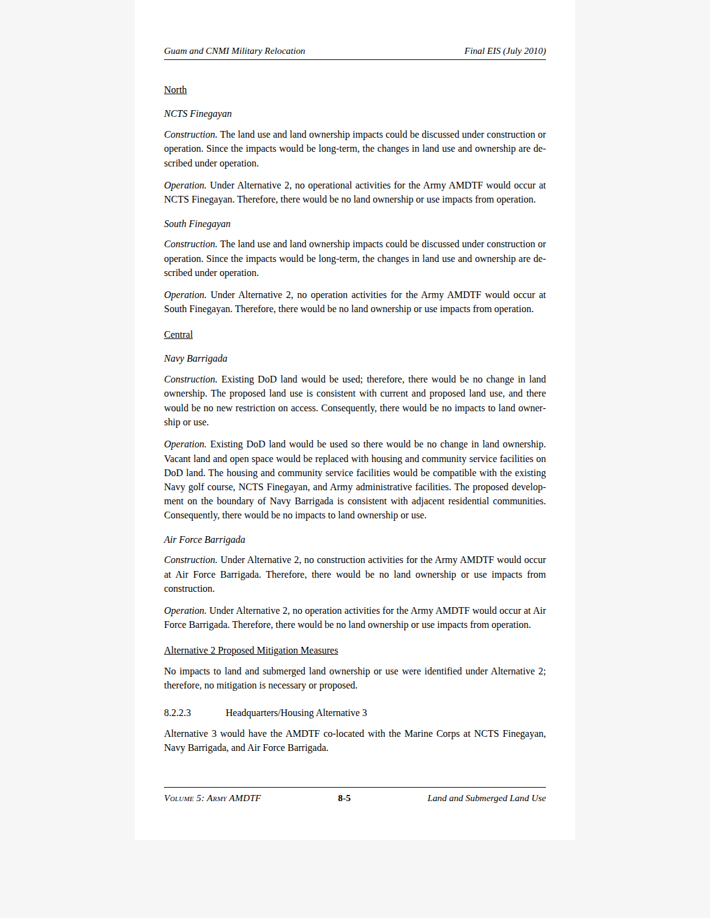Guam and CNMI Military Relocation Final EIS (July 2010)
North
NCTS Finegayan
Construction. The land use and land ownership impacts could be discussed under construction or operation. Since the impacts would be long-term, the changes in land use and ownership are described under operation.
Operation. Under Alternative 2, no operational activities for the Army AMDTF would occur at NCTS Finegayan. Therefore, there would be no land ownership or use impacts from operation.
South Finegayan
Construction. The land use and land ownership impacts could be discussed under construction or operation. Since the impacts would be long-term, the changes in land use and ownership are described under operation.
Operation. Under Alternative 2, no operation activities for the Army AMDTF would occur at South Finegayan. Therefore, there would be no land ownership or use impacts from operation.
Central
Navy Barrigada
Construction. Existing DoD land would be used; therefore, there would be no change in land ownership. The proposed land use is consistent with current and proposed land use, and there would be no new restriction on access. Consequently, there would be no impacts to land ownership or use.
Operation. Existing DoD land would be used so there would be no change in land ownership. Vacant land and open space would be replaced with housing and community service facilities on DoD land. The housing and community service facilities would be compatible with the existing Navy golf course, NCTS Finegayan, and Army administrative facilities. The proposed development on the boundary of Navy Barrigada is consistent with adjacent residential communities. Consequently, there would be no impacts to land ownership or use.
Air Force Barrigada
Construction. Under Alternative 2, no construction activities for the Army AMDTF would occur at Air Force Barrigada. Therefore, there would be no land ownership or use impacts from construction.
Operation. Under Alternative 2, no operation activities for the Army AMDTF would occur at Air Force Barrigada. Therefore, there would be no land ownership or use impacts from operation.
Alternative 2 Proposed Mitigation Measures
No impacts to land and submerged land ownership or use were identified under Alternative 2; therefore, no mitigation is necessary or proposed.
8.2.2.3 Headquarters/Housing Alternative 3
Alternative 3 would have the AMDTF co-located with the Marine Corps at NCTS Finegayan, Navy Barrigada, and Air Force Barrigada.
Volume 5: Army AMDTF 8-5 Land and Submerged Land Use